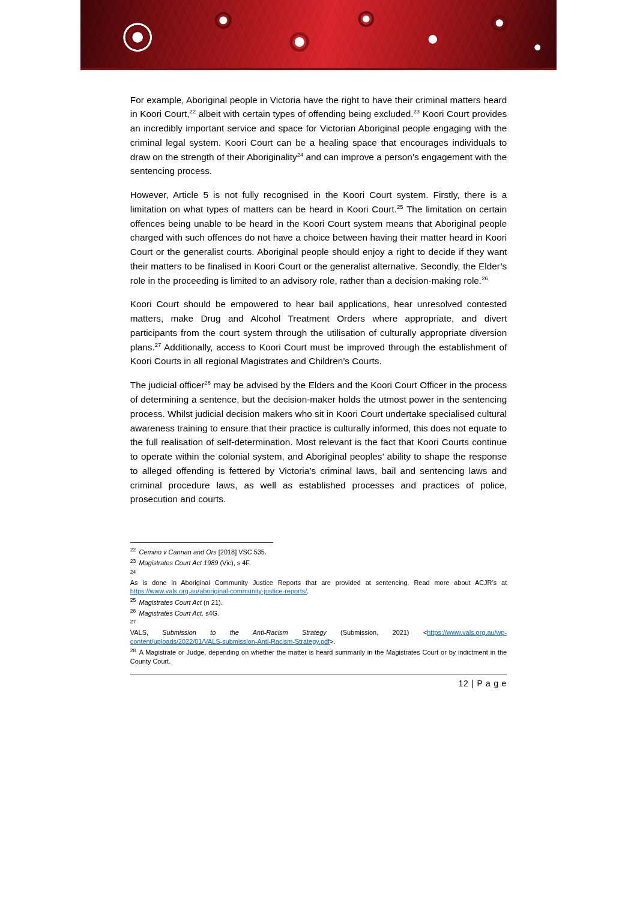For example, Aboriginal people in Victoria have the right to have their criminal matters heard in Koori Court,22 albeit with certain types of offending being excluded.23 Koori Court provides an incredibly important service and space for Victorian Aboriginal people engaging with the criminal legal system. Koori Court can be a healing space that encourages individuals to draw on the strength of their Aboriginality24 and can improve a person’s engagement with the sentencing process.
However, Article 5 is not fully recognised in the Koori Court system. Firstly, there is a limitation on what types of matters can be heard in Koori Court.25 The limitation on certain offences being unable to be heard in the Koori Court system means that Aboriginal people charged with such offences do not have a choice between having their matter heard in Koori Court or the generalist courts. Aboriginal people should enjoy a right to decide if they want their matters to be finalised in Koori Court or the generalist alternative. Secondly, the Elder’s role in the proceeding is limited to an advisory role, rather than a decision-making role.26
Koori Court should be empowered to hear bail applications, hear unresolved contested matters, make Drug and Alcohol Treatment Orders where appropriate, and divert participants from the court system through the utilisation of culturally appropriate diversion plans.27 Additionally, access to Koori Court must be improved through the establishment of Koori Courts in all regional Magistrates and Children’s Courts.
The judicial officer28 may be advised by the Elders and the Koori Court Officer in the process of determining a sentence, but the decision-maker holds the utmost power in the sentencing process. Whilst judicial decision makers who sit in Koori Court undertake specialised cultural awareness training to ensure that their practice is culturally informed, this does not equate to the full realisation of self-determination. Most relevant is the fact that Koori Courts continue to operate within the colonial system, and Aboriginal peoples’ ability to shape the response to alleged offending is fettered by Victoria’s criminal laws, bail and sentencing laws and criminal procedure laws, as well as established processes and practices of police, prosecution and courts.
22 Cemino v Cannan and Ors [2018] VSC 535.
23 Magistrates Court Act 1989 (Vic), s 4F.
24 As is done in Aboriginal Community Justice Reports that are provided at sentencing. Read more about ACJR’s at https://www.vals.org.au/aboriginal-community-justice-reports/.
25 Magistrates Court Act (n 21).
26 Magistrates Court Act, s4G.
27 VALS, Submission to the Anti-Racism Strategy (Submission, 2021) <https://www.vals.org.au/wp-content/uploads/2022/01/VALS-submission-Anti-Racism-Strategy.pdf>.
28 A Magistrate or Judge, depending on whether the matter is heard summarily in the Magistrates Court or by indictment in the County Court.
12 | P a g e